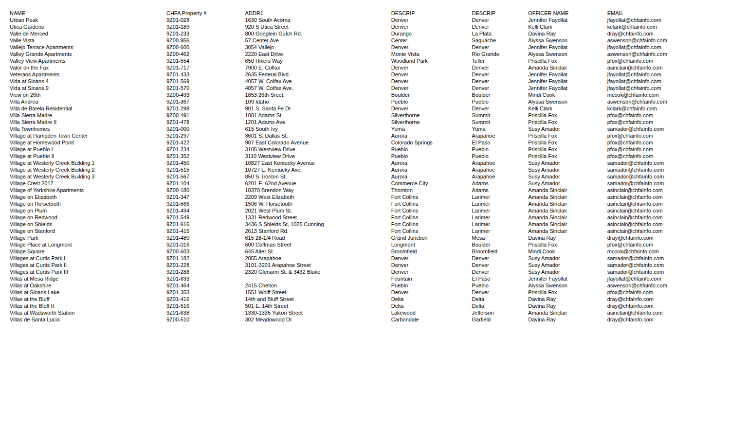| NAME | CHFA Property # | ADDR1 | DESCRIP | DESCRIP | OFFICER NAME | EMAIL |
| --- | --- | --- | --- | --- | --- | --- |
| Urban Peak | 9Z01-028 | 1630 South Acoma | Denver | Denver | Jennifer Fayollat | jfayollat@chfainfo.com |
| Utica Gardens | 9Z01-189 | 920 S Utica Street | Denver | Denver | Kelli Clark | kclark@chfainfo.com |
| Valle de Merced | 9Z01-233 | 800 Goeglein Gulch Rd. | Durango | La Plata | Davina Ray | dray@chfainfo.com |
| Valle Vista | 9Z00-956 | 57 Center Ave. | Center | Saguache | Alyssa Swenson | aswenson@chfainfo.com |
| Vallejo Terrace Apartments | 9Z00-600 | 3054 Vallejo | Denver | Denver | Jennifer Fayollat | jfayollat@chfainfo.com |
| Valley Grande Apartments | 9Z00-462 | 2220 East Drive | Monte Vista | Rio Grande | Alyssa Swenson | aswenson@chfainfo.com |
| Valley View Apartments | 9Z01-554 | 650 Hikers Way | Woodland Park | Teller | Priscilla Fox | pfox@chfainfo.com |
| Valor on the Fax | 9Z01-717 | 7900 E. Colfax | Denver | Denver | Amanda Sinclair | asinclair@chfainfo.com |
| Veterans Apartments | 9Z01-433 | 2635 Federal Blvd. | Denver | Denver | Jennifer Fayollat | jfayollat@chfainfo.com |
| Vida at Sloans 4 | 9Z01-569 | 4057 W. Colfax Ave. | Denver | Denver | Jennifer Fayollat | jfayollat@chfainfo.com |
| Vida at Sloans 9 | 9Z01-570 | 4057 W. Colfax Ave. | Denver | Denver | Jennifer Fayollat | jfayollat@chfainfo.com |
| View on 26th | 9Z00-493 | 1853 26th Sreet. | Boulder | Boulder | Mindi Cook | mcook@chfainfo.com |
| Villa Andrea | 9Z01-367 | 109 Idaho | Pueblo | Pueblo | Alyssa Swenson | aswenson@chfainfo.com |
| Villa de Barela Residential | 9Z01-298 | 901 S. Santa Fe Dr. | Denver | Denver | Kelli Clark | kclark@chfainfo.com |
| Villa Sierra Madre | 9Z00-491 | 1081 Adams St. | Silverthorne | Summit | Priscilla Fox | pfox@chfainfo.com |
| Villa Sierra Madre II | 9Z01-478 | 1201 Adams Ave. | Silverthorne | Summit | Priscilla Fox | pfox@chfainfo.com |
| Villa Townhomes | 9Z01-000 | 615 South Ivy | Yuma | Yuma | Susy Amador | samador@chfainfo.com |
| Village at Hampden Town Center | 9Z01-297 | 3601 S. Dallas St. | Aurora | Arapahoe | Priscilla Fox | pfox@chfainfo.com |
| Village at Homewood Point | 9Z01-422 | 907 East Colorado Avenue | Colorado Springs | El Paso | Priscilla Fox | pfox@chfainfo.com |
| Village at Pueblo I | 9Z01-234 | 3105 Westview Drive | Pueblo | Pueblo | Priscilla Fox | pfox@chfainfo.com |
| Village at Pueblo II | 9Z01-352 | 3110 Westview Drive | Pueblo | Pueblo | Priscilla Fox | pfox@chfainfo.com |
| Village at Westerly Creek Building 1 | 9Z01-450 | 10827 East Kentucky Avenue | Aurora | Arapahoe | Susy Amador | samador@chfainfo.com |
| Village at Westerly Creek Building 2 | 9Z01-515 | 10727 E. Kentucky Ave. | Aurora | Arapahoe | Susy Amador | samador@chfainfo.com |
| Village at Westerly Creek Building 3 | 9Z01-567 | 850 S. Ironton St. | Aurora | Arapahoe | Susy Amador | samador@chfainfo.com |
| Village Crest 2017 | 9Z01-104 | 6201 E. 62nd Avenue | Commerce City | Adams | Susy Amador | samador@chfainfo.com |
| Village of Yorkshire Apartments | 9Z00-180 | 10370 Brendon Way | Thornton | Adams | Amanda Sinclair | asinclair@chfainfo.com |
| Village on Elizabeth | 9Z01-347 | 2209 West Elizabeth | Fort Collins | Larimer | Amanda Sinclair | asinclair@chfainfo.com |
| Village on Horsetooth | 9Z01-566 | 1506 W. Horsetooth | Fort Collins | Larimer | Amanda Sinclair | asinclair@chfainfo.com |
| Village on Plum | 9Z01-494 | 2021 West Plum St. | Fort Collins | Larimer | Amanda Sinclair | asinclair@chfainfo.com |
| Village on Redwood | 9Z01-549 | 1331 Redwood Street | Fort Collins | Larimer | Amanda Sinclair | asinclair@chfainfo.com |
| Village on Shields | 9Z01-616 | 3436 S Shields St, 1025 Cunning | Fort Collins | Larimer | Amanda Sinclair | asinclair@chfainfo.com |
| Village on Stanford | 9Z01-415 | 2613 Stanford Rd. | Fort Collins | Larimer | Amanda Sinclair | asinclair@chfainfo.com |
| Village Park | 9Z01-480 | 615 28-1/4 Road | Grand Junction | Mesa | Davina Ray | dray@chfainfo.com |
| Village Place at Longmont | 9Z01-016 | 600 Coffman Street | Longmont | Boulder | Priscilla Fox | pfox@chfainfo.com |
| Village Square | 9Z00-603 | 645 Alter St. | Broomfield | Broomfield | Mindi Cook | mcook@chfainfo.com |
| Villages at Curtis Park I | 9Z01-182 | 2855 Arapahoe | Denver | Denver | Susy Amador | samador@chfainfo.com |
| Villages at Curtis Park II | 9Z01-228 | 3101-3201 Arapahoe Street | Denver | Denver | Susy Amador | samador@chfainfo.com |
| Villages at Curtis Park III | 9Z01-288 | 2320 Glenarm St. & 3432 Blake | Denver | Denver | Susy Amador | samador@chfainfo.com |
| Villas at Mesa Ridge | 9Z01-693 | | Fountain | El Paso | Jennifer Fayollat | jfayollat@chfainfo.com |
| Villas at Oakshire | 9Z01-464 | 2415 Chelton | Pueblo | Pueblo | Alyssa Swenson | aswenson@chfainfo.com |
| Villas at Sloans Lake | 9Z01-353 | 1551 Wolff Street | Denver | Denver | Priscilla Fox | pfox@chfainfo.com |
| Villas at the Bluff | 9Z01-416 | 14th and Bluff Street | Delta | Delta | Davina Ray | dray@chfainfo.com |
| Villas at the Bluff II | 9Z01-516 | 501 E. 14th Street | Delta | Delta | Davina Ray | dray@chfainfo.com |
| Villas at Wadsworth Station | 9Z01-638 | 1330-1335 Yukon Street | Lakewood | Jefferson | Amanda Sinclair | asinclair@chfainfo.com |
| Villas de Santa Lucia | 9Z00-510 | 302 Meadowood Dr. | Carbondale | Garfield | Davina Ray | dray@chfainfo.com |